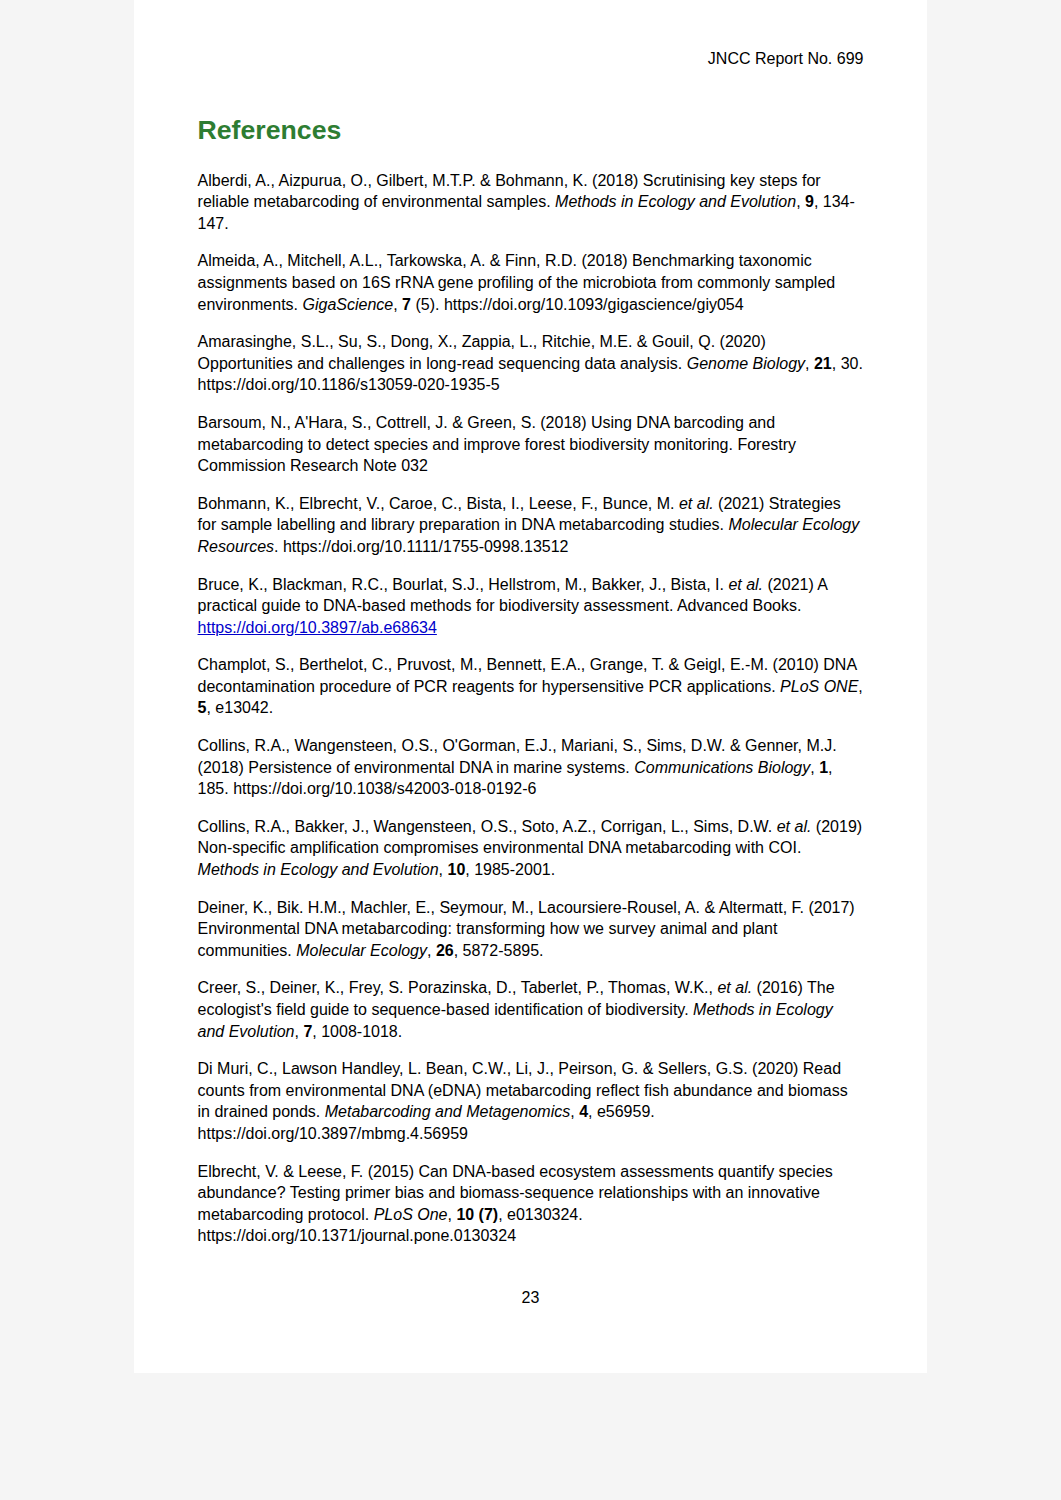JNCC Report No. 699
References
Alberdi, A., Aizpurua, O., Gilbert, M.T.P. & Bohmann, K. (2018) Scrutinising key steps for reliable metabarcoding of environmental samples. Methods in Ecology and Evolution, 9, 134-147.
Almeida, A., Mitchell, A.L., Tarkowska, A. & Finn, R.D. (2018) Benchmarking taxonomic assignments based on 16S rRNA gene profiling of the microbiota from commonly sampled environments. GigaScience, 7 (5). https://doi.org/10.1093/gigascience/giy054
Amarasinghe, S.L., Su, S., Dong, X., Zappia, L., Ritchie, M.E. & Gouil, Q. (2020) Opportunities and challenges in long-read sequencing data analysis. Genome Biology, 21, 30. https://doi.org/10.1186/s13059-020-1935-5
Barsoum, N., A'Hara, S., Cottrell, J. & Green, S. (2018) Using DNA barcoding and metabarcoding to detect species and improve forest biodiversity monitoring. Forestry Commission Research Note 032
Bohmann, K., Elbrecht, V., Caroe, C., Bista, I., Leese, F., Bunce, M. et al. (2021) Strategies for sample labelling and library preparation in DNA metabarcoding studies. Molecular Ecology Resources. https://doi.org/10.1111/1755-0998.13512
Bruce, K., Blackman, R.C., Bourlat, S.J., Hellstrom, M., Bakker, J., Bista, I. et al. (2021) A practical guide to DNA-based methods for biodiversity assessment. Advanced Books. https://doi.org/10.3897/ab.e68634
Champlot, S., Berthelot, C., Pruvost, M., Bennett, E.A., Grange, T. & Geigl, E.-M. (2010) DNA decontamination procedure of PCR reagents for hypersensitive PCR applications. PLoS ONE, 5, e13042.
Collins, R.A., Wangensteen, O.S., O'Gorman, E.J., Mariani, S., Sims, D.W. & Genner, M.J. (2018) Persistence of environmental DNA in marine systems. Communications Biology, 1, 185. https://doi.org/10.1038/s42003-018-0192-6
Collins, R.A., Bakker, J., Wangensteen, O.S., Soto, A.Z., Corrigan, L., Sims, D.W. et al. (2019) Non-specific amplification compromises environmental DNA metabarcoding with COI. Methods in Ecology and Evolution, 10, 1985-2001.
Deiner, K., Bik. H.M., Machler, E., Seymour, M., Lacoursiere-Rousel, A. & Altermatt, F. (2017) Environmental DNA metabarcoding: transforming how we survey animal and plant communities. Molecular Ecology, 26, 5872-5895.
Creer, S., Deiner, K., Frey, S. Porazinska, D., Taberlet, P., Thomas, W.K., et al. (2016) The ecologist's field guide to sequence-based identification of biodiversity. Methods in Ecology and Evolution, 7, 1008-1018.
Di Muri, C., Lawson Handley, L. Bean, C.W., Li, J., Peirson, G. & Sellers, G.S. (2020) Read counts from environmental DNA (eDNA) metabarcoding reflect fish abundance and biomass in drained ponds. Metabarcoding and Metagenomics, 4, e56959. https://doi.org/10.3897/mbmg.4.56959
Elbrecht, V. & Leese, F. (2015) Can DNA-based ecosystem assessments quantify species abundance? Testing primer bias and biomass-sequence relationships with an innovative metabarcoding protocol. PLoS One, 10 (7), e0130324. https://doi.org/10.1371/journal.pone.0130324
23